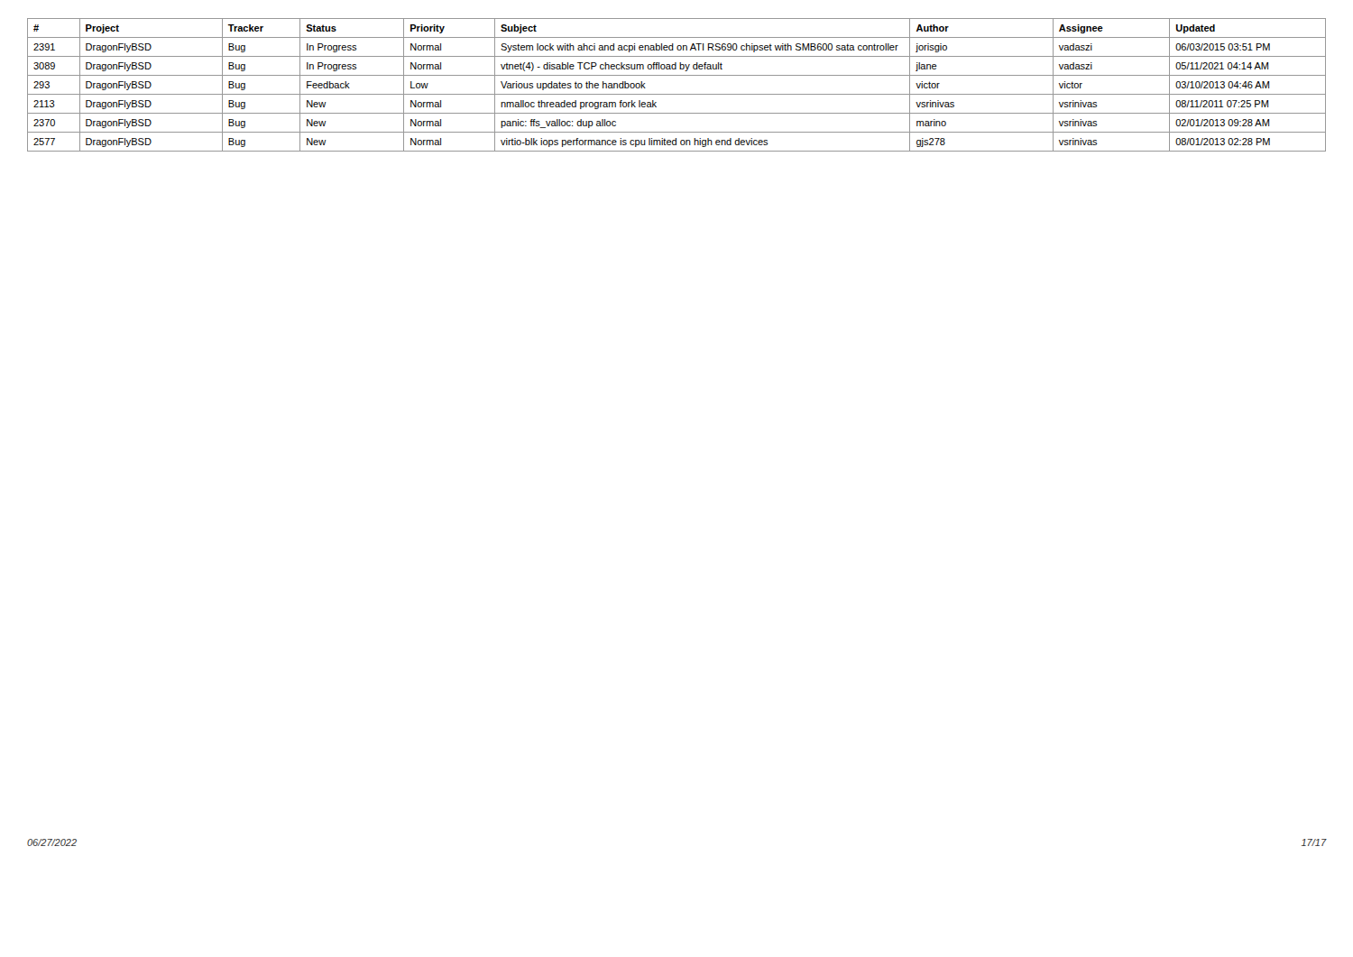| # | Project | Tracker | Status | Priority | Subject | Author | Assignee | Updated |
| --- | --- | --- | --- | --- | --- | --- | --- | --- |
| 2391 | DragonFlyBSD | Bug | In Progress | Normal | System lock with ahci and acpi enabled on ATI RS690 chipset with SMB600 sata controller | jorisgio | vadaszi | 06/03/2015 03:51 PM |
| 3089 | DragonFlyBSD | Bug | In Progress | Normal | vtnet(4) - disable TCP checksum offload by default | jlane | vadaszi | 05/11/2021 04:14 AM |
| 293 | DragonFlyBSD | Bug | Feedback | Low | Various updates to the handbook | victor | victor | 03/10/2013 04:46 AM |
| 2113 | DragonFlyBSD | Bug | New | Normal | nmalloc threaded program fork leak | vsrinivas | vsrinivas | 08/11/2011 07:25 PM |
| 2370 | DragonFlyBSD | Bug | New | Normal | panic: ffs_valloc: dup alloc | marino | vsrinivas | 02/01/2013 09:28 AM |
| 2577 | DragonFlyBSD | Bug | New | Normal | virtio-blk iops performance is cpu limited on high end devices | gjs278 | vsrinivas | 08/01/2013 02:28 PM |
06/27/2022 17/17